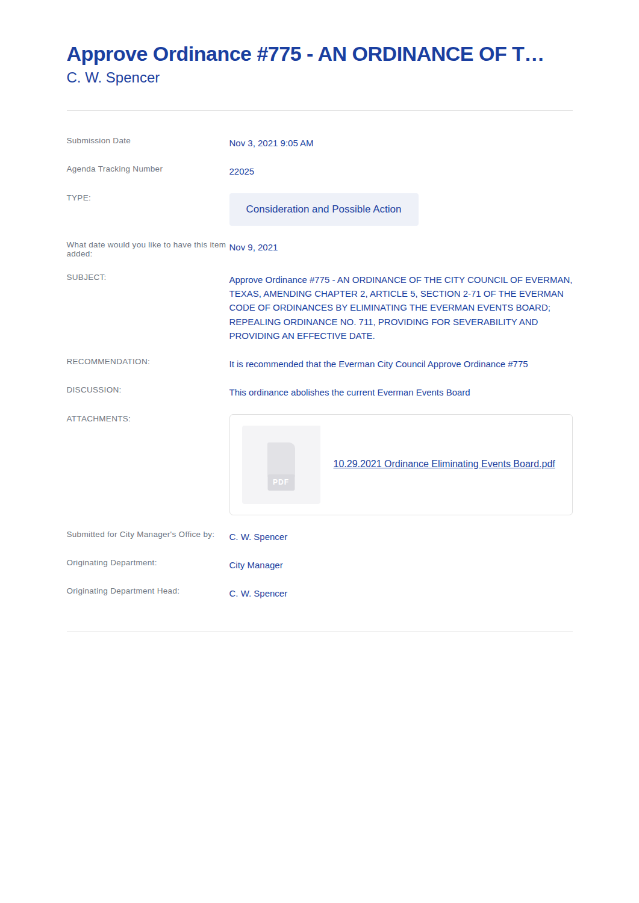Approve Ordinance #775 - AN ORDINANCE OF T…
C. W. Spencer
| Submission Date | Nov 3, 2021 9:05 AM |
| Agenda Tracking Number | 22025 |
| TYPE: | Consideration and Possible Action |
| What date would you like to have this item added: | Nov 9, 2021 |
| SUBJECT: | Approve Ordinance #775 - AN ORDINANCE OF THE CITY COUNCIL OF EVERMAN, TEXAS, AMENDING CHAPTER 2, ARTICLE 5, SECTION 2-71 OF THE EVERMAN CODE OF ORDINANCES BY ELIMINATING THE EVERMAN EVENTS BOARD; REPEALING ORDINANCE NO. 711, PROVIDING FOR SEVERABILITY AND PROVIDING AN EFFECTIVE DATE. |
| RECOMMENDATION: | It is recommended that the Everman City Council Approve Ordinance #775 |
| DISCUSSION: | This ordinance abolishes the current Everman Events Board |
| ATTACHMENTS: | PDF 10.29.2021 Ordinance Eliminating Events Board.pdf |
| Submitted for City Manager's Office by: | C. W. Spencer |
| Originating Department: | City Manager |
| Originating Department Head: | C. W. Spencer |